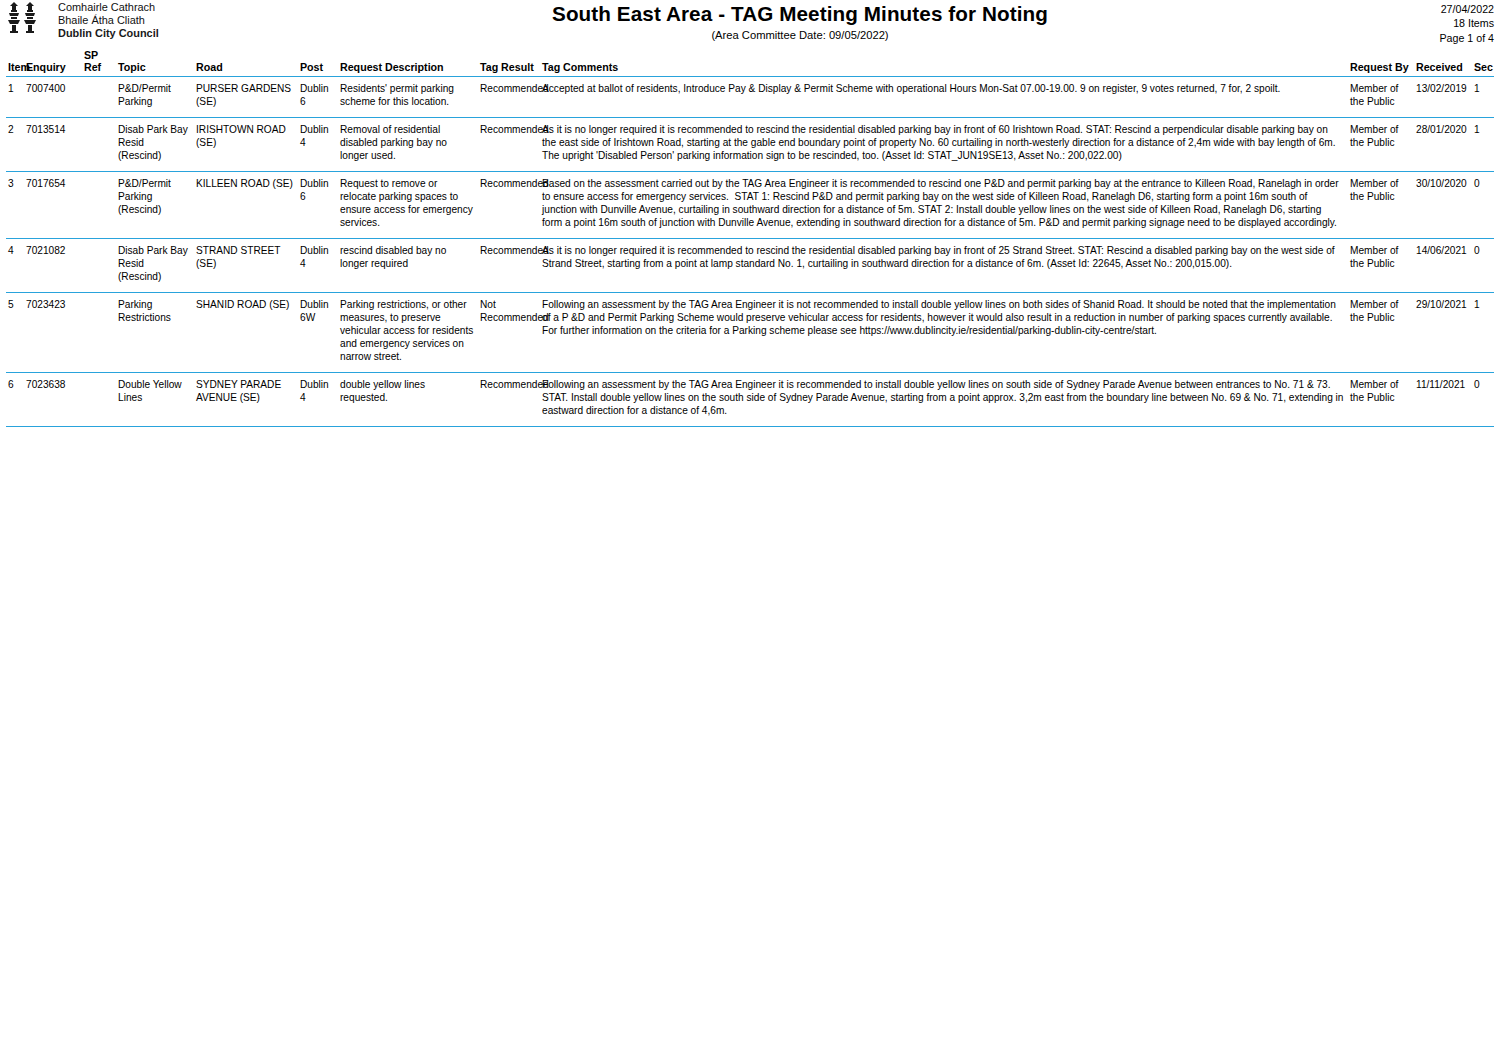Comhairle Cathrach
Bhaile Átha Cliath
Dublin City Council
South East Area - TAG Meeting Minutes for Noting
(Area Committee Date: 09/05/2022)
27/04/2022
18 Items
Page 1 of 4
| Item | Enquiry | SP Ref | Topic | Road | Post | Request Description | Tag Result | Tag Comments | Request By | Received | Sec |
| --- | --- | --- | --- | --- | --- | --- | --- | --- | --- | --- | --- |
| 1 | 7007400 | | P&D/Permit Parking | PURSER GARDENS (SE) | Dublin 6 | Residents' permit parking scheme for this location. | Recommended | Accepted at ballot of residents, Introduce Pay & Display & Permit Scheme with operational Hours Mon-Sat 07.00-19.00. 9 on register, 9 votes returned, 7 for, 2 spoilt. | Member of the Public | 13/02/2019 | 1 |
| 2 | 7013514 | | Disab Park Bay Resid (Rescind) | IRISHTOWN ROAD (SE) | Dublin 4 | Removal of residential disabled parking bay no longer used. | Recommended | As it is no longer required it is recommended to rescind the residential disabled parking bay in front of 60 Irishtown Road. STAT: Rescind a perpendicular disable parking bay on the east side of Irishtown Road, starting at the gable end boundary point of property No. 60 curtailing in north-westerly direction for a distance of 2,4m wide with bay length of 6m. The upright 'Disabled Person' parking information sign to be rescinded, too. (Asset Id: STAT_JUN19SE13, Asset No.: 200,022.00) | Member of the Public | 28/01/2020 | 1 |
| 3 | 7017654 | | P&D/Permit Parking (Rescind) | KILLEEN ROAD (SE) | Dublin 6 | Request to remove or relocate parking spaces to ensure access for emergency services. | Recommended | Based on the assessment carried out by the TAG Area Engineer it is recommended to rescind one P&D and permit parking bay at the entrance to Killeen Road, Ranelagh in order to ensure access for emergency services. STAT 1: Rescind P&D and permit parking bay on the west side of Killeen Road, Ranelagh D6, starting form a point 16m south of junction with Dunville Avenue, curtailing in southward direction for a distance of 5m. STAT 2: Install double yellow lines on the west side of Killeen Road, Ranelagh D6, starting form a point 16m south of junction with Dunville Avenue, extending in southward direction for a distance of 5m. P&D and permit parking signage need to be displayed accordingly. | Member of the Public | 30/10/2020 | 0 |
| 4 | 7021082 | | Disab Park Bay Resid (Rescind) | STRAND STREET (SE) | Dublin 4 | rescind disabled bay no longer required | Recommended | As it is no longer required it is recommended to rescind the residential disabled parking bay in front of 25 Strand Street. STAT: Rescind a disabled parking bay on the west side of Strand Street, starting from a point at lamp standard No. 1, curtailing in southward direction for a distance of 6m. (Asset Id: 22645, Asset No.: 200,015.00). | Member of the Public | 14/06/2021 | 0 |
| 5 | 7023423 | | Parking Restrictions | SHANID ROAD (SE) | Dublin 6W | Parking restrictions, or other measures, to preserve vehicular access for residents and emergency services on narrow street. | Not Recommended | Following an assessment by the TAG Area Engineer it is not recommended to install double yellow lines on both sides of Shanid Road. It should be noted that the implementation of a P &D and Permit Parking Scheme would preserve vehicular access for residents, however it would also result in a reduction in number of parking spaces currently available. For further information on the criteria for a Parking scheme please see https://www.dublincity.ie/residential/parking-dublin-city-centre/start . | Member of the Public | 29/10/2021 | 1 |
| 6 | 7023638 | | Double Yellow Lines | SYDNEY PARADE AVENUE (SE) | Dublin 4 | double yellow lines requested. | Recommended | Following an assessment by the TAG Area Engineer it is recommended to install double yellow lines on south side of Sydney Parade Avenue between entrances to No. 71 & 73. STAT. Install double yellow lines on the south side of Sydney Parade Avenue, starting from a point approx. 3,2m east from the boundary line between No. 69 & No. 71, extending in eastward direction for a distance of 4,6m. | Member of the Public | 11/11/2021 | 0 |